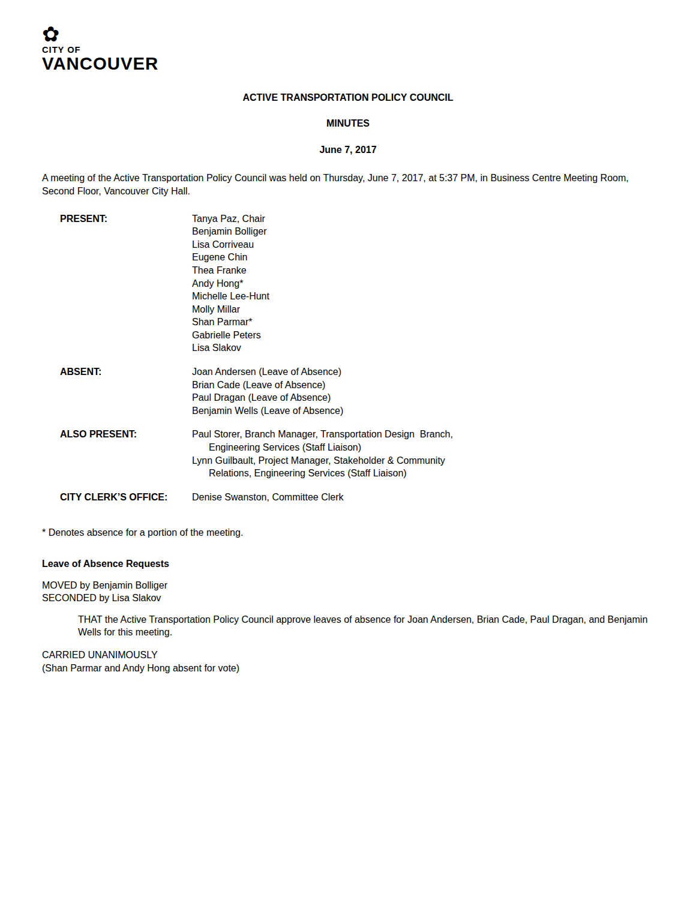✿
CITY OF
VANCOUVER
ACTIVE TRANSPORTATION POLICY COUNCIL
MINUTES
June 7, 2017
A meeting of the Active Transportation Policy Council was held on Thursday, June 7, 2017, at 5:37 PM, in Business Centre Meeting Room, Second Floor, Vancouver City Hall.
| PRESENT: | Tanya Paz, Chair Benjamin Bolliger Lisa Corriveau Eugene Chin Thea Franke Andy Hong* Michelle Lee-Hunt Molly Millar Shan Parmar* Gabrielle Peters Lisa Slakov |
| ABSENT: | Joan Andersen (Leave of Absence) Brian Cade (Leave of Absence) Paul Dragan (Leave of Absence) Benjamin Wells (Leave of Absence) |
| ALSO PRESENT: | Paul Storer, Branch Manager, Transportation Design Branch, Engineering Services (Staff Liaison) Lynn Guilbault, Project Manager, Stakeholder & Community Relations, Engineering Services (Staff Liaison) |
| CITY CLERK’S OFFICE: | Denise Swanston, Committee Clerk |
* Denotes absence for a portion of the meeting.
Leave of Absence Requests
MOVED by Benjamin Bolliger
SECONDED by Lisa Slakov
THAT the Active Transportation Policy Council approve leaves of absence for Joan Andersen, Brian Cade, Paul Dragan, and Benjamin Wells for this meeting.
CARRIED UNANIMOUSLY
(Shan Parmar and Andy Hong absent for vote)